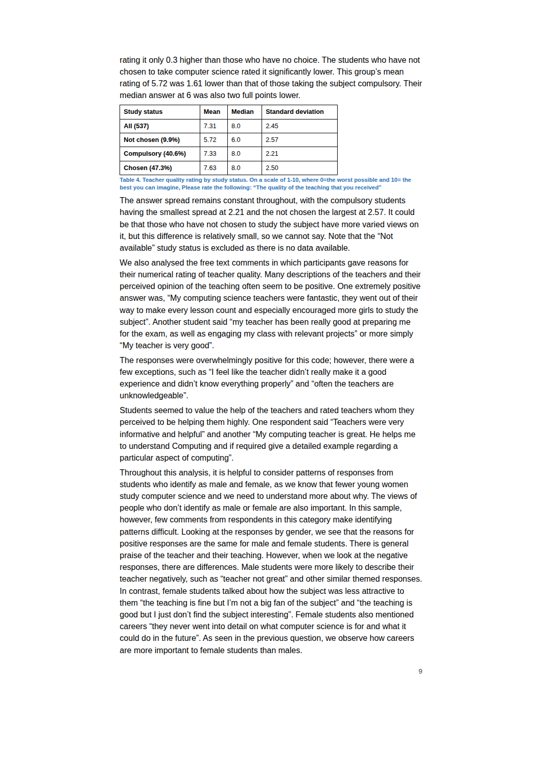rating it only 0.3 higher than those who have no choice. The students who have not chosen to take computer science rated it significantly lower. This group’s mean rating of 5.72 was 1.61 lower than that of those taking the subject compulsory. Their median answer at 6 was also two full points lower.
| Study status | Mean | Median | Standard deviation |
| --- | --- | --- | --- |
| All (537) | 7.31 | 8.0 | 2.45 |
| Not chosen (9.9%) | 5.72 | 6.0 | 2.57 |
| Compulsory (40.6%) | 7.33 | 8.0 | 2.21 |
| Chosen (47.3%) | 7.63 | 8.0 | 2.50 |
Table 4. Teacher quality rating by study status. On a scale of 1-10, where 0=the worst possible and 10= the best you can imagine, Please rate the following: “The quality of the teaching that you received”
The answer spread remains constant throughout, with the compulsory students having the smallest spread at 2.21 and the not chosen the largest at 2.57. It could be that those who have not chosen to study the subject have more varied views on it, but this difference is relatively small, so we cannot say. Note that the “Not available” study status is excluded as there is no data available.
We also analysed the free text comments in which participants gave reasons for their numerical rating of teacher quality. Many descriptions of the teachers and their perceived opinion of the teaching often seem to be positive. One extremely positive answer was, “My computing science teachers were fantastic, they went out of their way to make every lesson count and especially encouraged more girls to study the subject”. Another student said “my teacher has been really good at preparing me for the exam, as well as engaging my class with relevant projects” or more simply “My teacher is very good”.
The responses were overwhelmingly positive for this code; however, there were a few exceptions, such as “I feel like the teacher didn’t really make it a good experience and didn’t know everything properly” and “often the teachers are unknowledgeable”.
Students seemed to value the help of the teachers and rated teachers whom they perceived to be helping them highly. One respondent said “Teachers were very informative and helpful” and another “My computing teacher is great. He helps me to understand Computing and if required give a detailed example regarding a particular aspect of computing”.
Throughout this analysis, it is helpful to consider patterns of responses from students who identify as male and female, as we know that fewer young women study computer science and we need to understand more about why. The views of people who don’t identify as male or female are also important. In this sample, however, few comments from respondents in this category make identifying patterns difficult. Looking at the responses by gender, we see that the reasons for positive responses are the same for male and female students. There is general praise of the teacher and their teaching. However, when we look at the negative responses, there are differences. Male students were more likely to describe their teacher negatively, such as “teacher not great” and other similar themed responses. In contrast, female students talked about how the subject was less attractive to them “the teaching is fine but I’m not a big fan of the subject” and “the teaching is good but I just don’t find the subject interesting”. Female students also mentioned careers “they never went into detail on what computer science is for and what it could do in the future”. As seen in the previous question, we observe how careers are more important to female students than males.
9